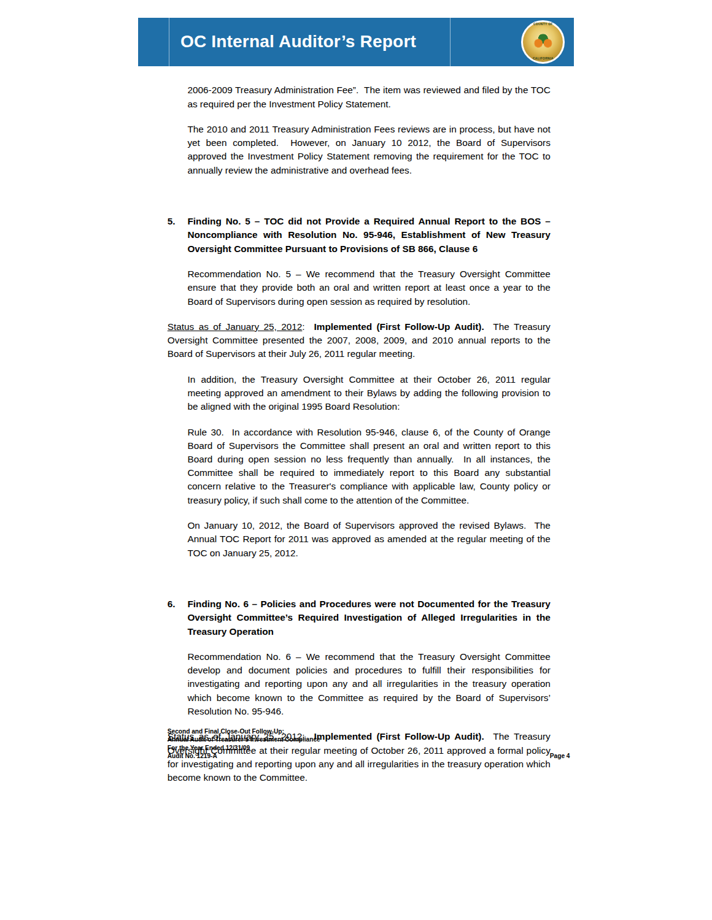OC Internal Auditor’s Report
COUNTY OF
CALIFORNIA
2006-2009 Treasury Administration Fee”. The item was reviewed and filed by the TOC as required per the Investment Policy Statement.
The 2010 and 2011 Treasury Administration Fees reviews are in process, but have not yet been completed. However, on January 10 2012, the Board of Supervisors approved the Investment Policy Statement removing the requirement for the TOC to annually review the administrative and overhead fees.
5.
Finding No. 5 – TOC did not Provide a Required Annual Report to the BOS – Noncompliance with Resolution No. 95-946, Establishment of New Treasury Oversight Committee Pursuant to Provisions of SB 866, Clause 6
Recommendation No. 5 – We recommend that the Treasury Oversight Committee ensure that they provide both an oral and written report at least once a year to the Board of Supervisors during open session as required by resolution.
Status as of January 25, 2012: Implemented (First Follow-Up Audit). The Treasury Oversight Committee presented the 2007, 2008, 2009, and 2010 annual reports to the Board of Supervisors at their July 26, 2011 regular meeting.
In addition, the Treasury Oversight Committee at their October 26, 2011 regular meeting approved an amendment to their Bylaws by adding the following provision to be aligned with the original 1995 Board Resolution:
Rule 30. In accordance with Resolution 95-946, clause 6, of the County of Orange Board of Supervisors the Committee shall present an oral and written report to this Board during open session no less frequently than annually. In all instances, the Committee shall be required to immediately report to this Board any substantial concern relative to the Treasurer's compliance with applicable law, County policy or treasury policy, if such shall come to the attention of the Committee.
On January 10, 2012, the Board of Supervisors approved the revised Bylaws. The Annual TOC Report for 2011 was approved as amended at the regular meeting of the TOC on January 25, 2012.
6.
Finding No. 6 – Policies and Procedures were not Documented for the Treasury Oversight Committee’s Required Investigation of Alleged Irregularities in the Treasury Operation
Recommendation No. 6 – We recommend that the Treasury Oversight Committee develop and document policies and procedures to fulfill their responsibilities for investigating and reporting upon any and all irregularities in the treasury operation which become known to the Committee as required by the Board of Supervisors’ Resolution No. 95-946.
Status as of January 25, 2012: Implemented (First Follow-Up Audit). The Treasury Oversight Committee at their regular meeting of October 26, 2011 approved a formal policy for investigating and reporting upon any and all irregularities in the treasury operation which become known to the Committee.
Second and Final Close-Out Follow-Up:
Annual Audit of Treasurer’s Investment Compliance
For the Year Ended 12/31/09
Audit No. 1219-A
Page 4